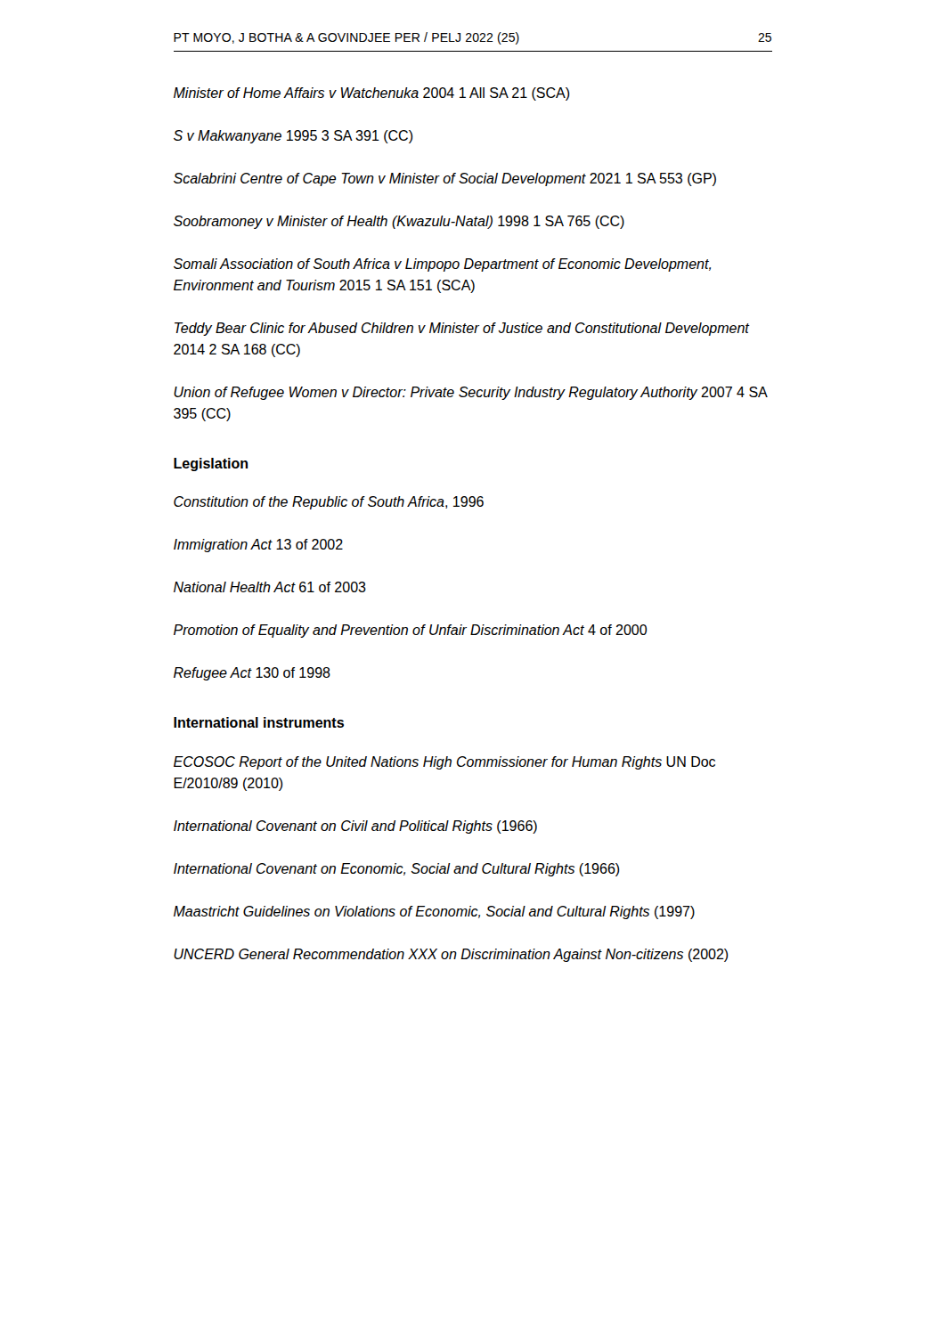PT MOYO, J BOTHA & A GOVINDJEE PER / PELJ 2022 (25) 25
Minister of Home Affairs v Watchenuka 2004 1 All SA 21 (SCA)
S v Makwanyane 1995 3 SA 391 (CC)
Scalabrini Centre of Cape Town v Minister of Social Development 2021 1 SA 553 (GP)
Soobramoney v Minister of Health (Kwazulu-Natal) 1998 1 SA 765 (CC)
Somali Association of South Africa v Limpopo Department of Economic Development, Environment and Tourism 2015 1 SA 151 (SCA)
Teddy Bear Clinic for Abused Children v Minister of Justice and Constitutional Development 2014 2 SA 168 (CC)
Union of Refugee Women v Director: Private Security Industry Regulatory Authority 2007 4 SA 395 (CC)
Legislation
Constitution of the Republic of South Africa, 1996
Immigration Act 13 of 2002
National Health Act 61 of 2003
Promotion of Equality and Prevention of Unfair Discrimination Act 4 of 2000
Refugee Act 130 of 1998
International instruments
ECOSOC Report of the United Nations High Commissioner for Human Rights UN Doc E/2010/89 (2010)
International Covenant on Civil and Political Rights (1966)
International Covenant on Economic, Social and Cultural Rights (1966)
Maastricht Guidelines on Violations of Economic, Social and Cultural Rights (1997)
UNCERD General Recommendation XXX on Discrimination Against Non-citizens (2002)